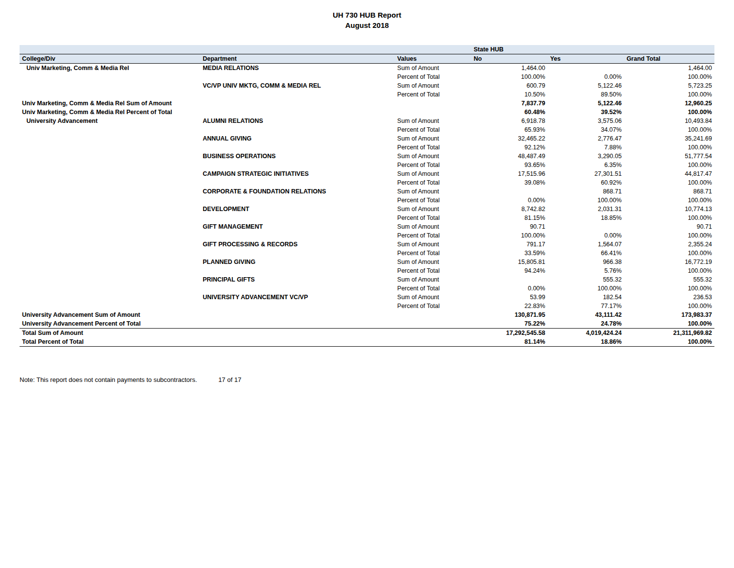UH 730 HUB Report
August 2018
| | | | State HUB | |
| --- | --- | --- | --- | --- |
| College/Div | Department | Values | No | Yes | Grand Total |
| Univ Marketing, Comm & Media Rel | MEDIA RELATIONS | Sum of Amount | 1,464.00 | | 1,464.00 |
| | | Percent of Total | 100.00% | 0.00% | 100.00% |
| | VC/VP UNIV MKTG, COMM & MEDIA REL | Sum of Amount | 600.79 | 5,122.46 | 5,723.25 |
| | | Percent of Total | 10.50% | 89.50% | 100.00% |
| Univ Marketing, Comm & Media Rel Sum of Amount | | | 7,837.79 | 5,122.46 | 12,960.25 |
| Univ Marketing, Comm & Media Rel Percent of Total | | | 60.48% | 39.52% | 100.00% |
| University Advancement | ALUMNI RELATIONS | Sum of Amount | 6,918.78 | 3,575.06 | 10,493.84 |
| | | Percent of Total | 65.93% | 34.07% | 100.00% |
| | ANNUAL GIVING | Sum of Amount | 32,465.22 | 2,776.47 | 35,241.69 |
| | | Percent of Total | 92.12% | 7.88% | 100.00% |
| | BUSINESS OPERATIONS | Sum of Amount | 48,487.49 | 3,290.05 | 51,777.54 |
| | | Percent of Total | 93.65% | 6.35% | 100.00% |
| | CAMPAIGN STRATEGIC INITIATIVES | Sum of Amount | 17,515.96 | 27,301.51 | 44,817.47 |
| | | Percent of Total | 39.08% | 60.92% | 100.00% |
| | CORPORATE & FOUNDATION RELATIONS | Sum of Amount | | 868.71 | 868.71 |
| | | Percent of Total | 0.00% | 100.00% | 100.00% |
| | DEVELOPMENT | Sum of Amount | 8,742.82 | 2,031.31 | 10,774.13 |
| | | Percent of Total | 81.15% | 18.85% | 100.00% |
| | GIFT MANAGEMENT | Sum of Amount | 90.71 | | 90.71 |
| | | Percent of Total | 100.00% | 0.00% | 100.00% |
| | GIFT PROCESSING & RECORDS | Sum of Amount | 791.17 | 1,564.07 | 2,355.24 |
| | | Percent of Total | 33.59% | 66.41% | 100.00% |
| | PLANNED GIVING | Sum of Amount | 15,805.81 | 966.38 | 16,772.19 |
| | | Percent of Total | 94.24% | 5.76% | 100.00% |
| | PRINCIPAL GIFTS | Sum of Amount | | 555.32 | 555.32 |
| | | Percent of Total | 0.00% | 100.00% | 100.00% |
| | UNIVERSITY ADVANCEMENT VC/VP | Sum of Amount | 53.99 | 182.54 | 236.53 |
| | | Percent of Total | 22.83% | 77.17% | 100.00% |
| University Advancement Sum of Amount | | | 130,871.95 | 43,111.42 | 173,983.37 |
| University Advancement Percent of Total | | | 75.22% | 24.78% | 100.00% |
| Total Sum of Amount | | | 17,292,545.58 | 4,019,424.24 | 21,311,969.82 |
| Total Percent of Total | | | 81.14% | 18.86% | 100.00% |
Note: This report does not contain payments to subcontractors. 17 of 17